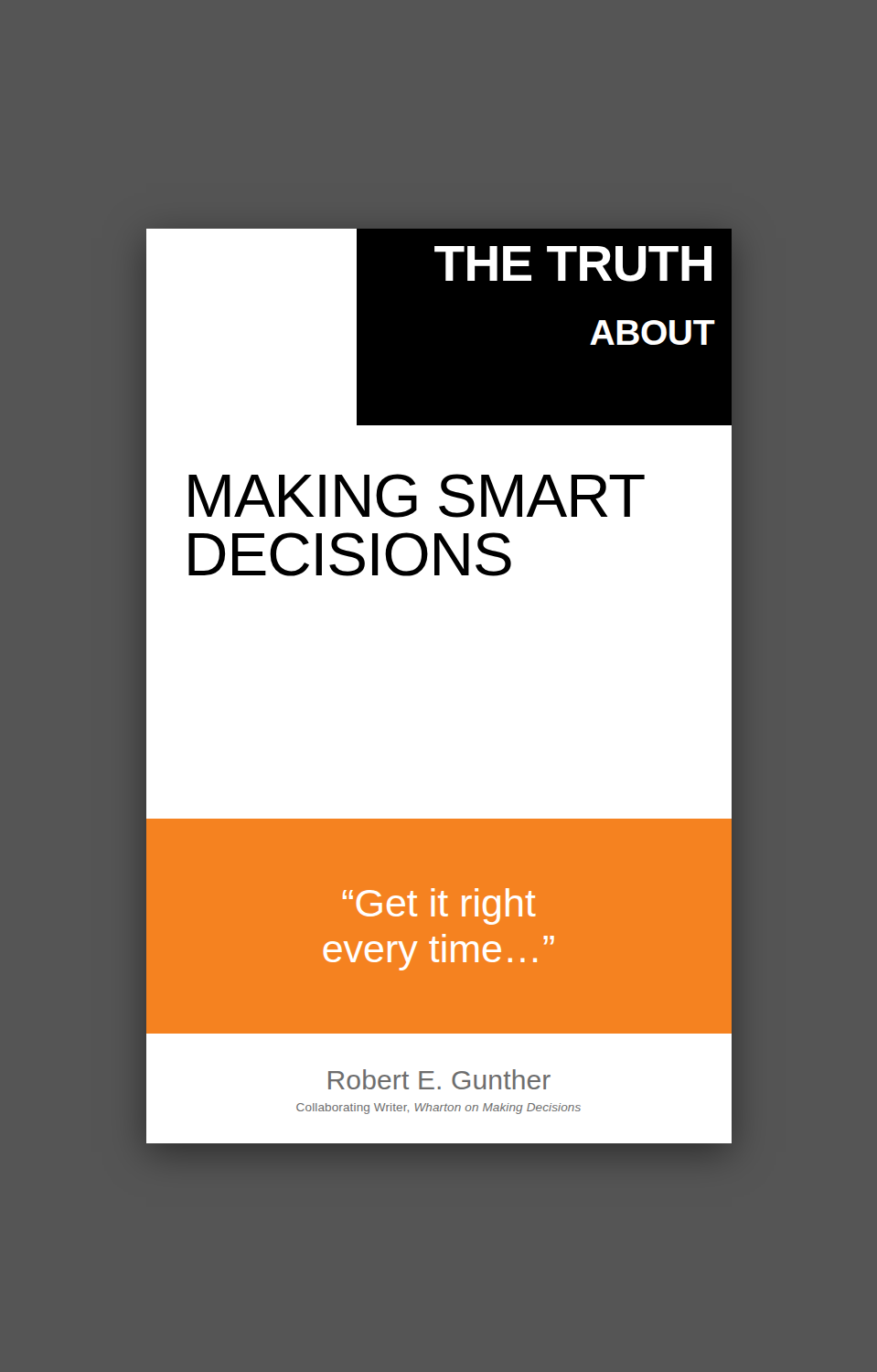The Truth
About
Making Smart Decisions
“Get it right every time…”
Robert E. Gunther
Collaborating Writer, Wharton on Making Decisions